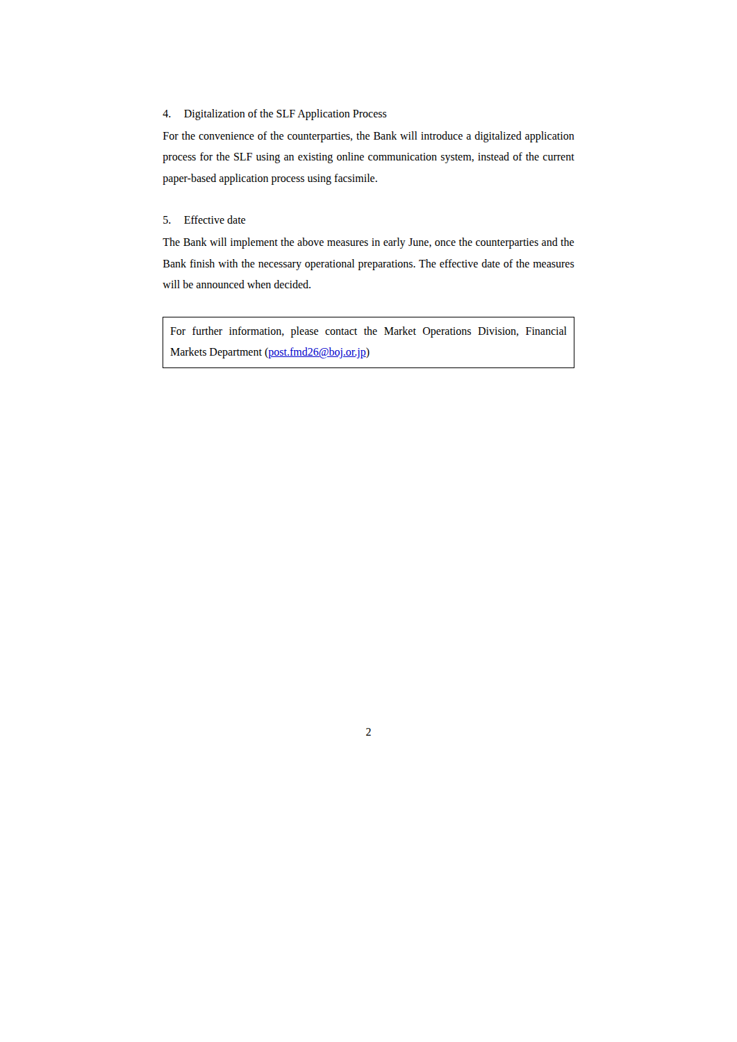4. Digitalization of the SLF Application Process
For the convenience of the counterparties, the Bank will introduce a digitalized application process for the SLF using an existing online communication system, instead of the current paper-based application process using facsimile.
5. Effective date
The Bank will implement the above measures in early June, once the counterparties and the Bank finish with the necessary operational preparations. The effective date of the measures will be announced when decided.
For further information, please contact the Market Operations Division, Financial Markets Department (post.fmd26@boj.or.jp)
2